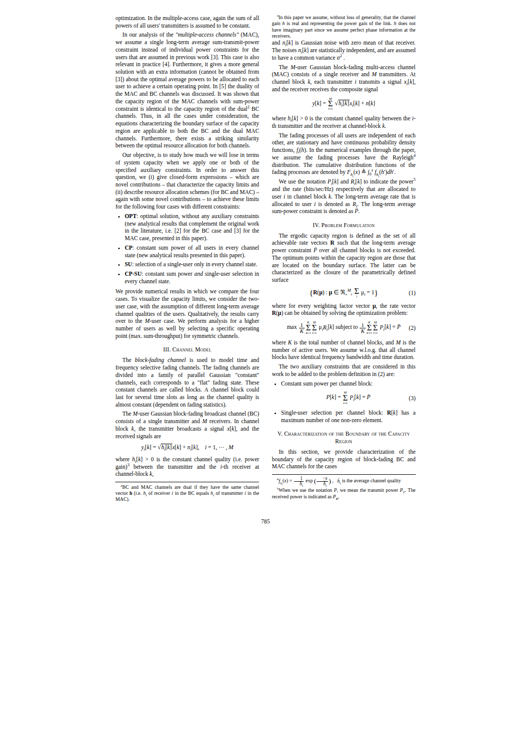optimization. In the multiple-access case, again the sum of all powers of all users' transmitters is assumed to be constant.
In our analysis of the "multiple-access channels" (MAC), we assume a single long-term average sum-transmit-power constraint instead of individual power constraints for the users that are assumed in previous work [3]. This case is also relevant in practice [4]. Furthermore, it gives a more general solution with an extra information (cannot be obtained from [3]) about the optimal average powers to be allocated to each user to achieve a certain operating point. In [5] the duality of the MAC and BC channels was discussed. It was shown that the capacity region of the MAC channels with sum-power constraint is identical to the capacity region of the dual2 BC channels. Thus, in all the cases under consideration, the equations characterizing the boundary surface of the capacity region are applicable to both the BC and the dual MAC channels. Furthermore, there exists a striking similarity between the optimal resource allocation for both channels.
Our objective, is to study how much we will lose in terms of system capacity when we apply one or both of the specified auxiliary constraints. In order to answer this question, we (i) give closed-form expressions – which are novel contributions – that characterize the capacity limits and (ii) describe resource allocation schemes (for BC and MAC) – again with some novel contributions – to achieve these limits for the following four cases with different constraints:
OPT: optimal solution, without any auxiliary constraints (new analytical results that complement the original work in the literature, i.e. [2] for the BC case and [3] for the MAC case, presented in this paper).
CP: constant sum power of all users in every channel state (new analytical results presented in this paper).
SU: selection of a single-user only in every channel state.
CP-SU: constant sum power and single-user selection in every channel state.
We provide numerical results in which we compare the four cases. To visualize the capacity limits, we consider the two-user case, with the assumption of different long-term average channel qualities of the users. Qualitatively, the results carry over to the M-user case. We perform analysis for a higher number of users as well by selecting a specific operating point (max. sum-throughput) for symmetric channels.
III. Channel Model
The block-fading channel is used to model time and frequency selective fading channels. The fading channels are divided into a family of parallel Gaussian "constant" channels, each corresponds to a "flat" fading state. These constant channels are called blocks. A channel block could last for several time slots as long as the channel quality is almost constant (dependent on fading statistics).
The M-user Gaussian block-fading broadcast channel (BC) consists of a single transmitter and M receivers. In channel block k, the transmitter broadcasts a signal x[k], and the received signals are
yi[k] = √hi[k] x[k] + ni[k], i = 1, ··· , M
where hi[k] > 0 is the constant channel quality (i.e. power gain)3 between the transmitter and the i-th receiver at channel-block k,
2BC and MAC channels are dual if they have the same channel vector h (i.e. hi of receiver i in the BC equals hi of transmitter i in the MAC).
3In this paper we assume, without loss of generality, that the channel gain h is real and representing the power gain of the link. h does not have imaginary part since we assume perfect phase information at the receivers.
and ni[k] is Gaussian noise with zero mean of that receiver. The noises ni[k] are statistically independent, and are assumed to have a common variance σ2 .
The M-user Gaussian block-fading multi-access channel (MAC) consists of a single receiver and M transmitters. At channel block k, each transmitter i transmits a signal xi[k], and the receiver receives the composite signal
y[k] = MΣi=1 √hi[k] xi[k] + n[k]
where hi[k] > 0 is the constant channel quality between the i-th transmitter and the receiver at channel-block k.
The fading processes of all users are independent of each other, are stationary and have continuous probability density functions, fi(h). In the numerical examples through the paper, we assume the fading processes have the Rayleigh4 distribution. The cumulative distribution functions of the fading processes are denoted by Fhi(x) ≜ ∫0x fhi(h′)dh′.
We use the notation Pi[k] and Ri[k] to indicate the power5 and the rate (bits/sec/Hz) respectively that are allocated to user i in channel block k. The long-term average rate that is allocated to user i is denoted as Ri. The long-term average sum-power constraint is denoted as P̄.
IV. Problem Formulation
The ergodic capacity region is defined as the set of all achievable rate vectors R such that the long-term average power constraint P̄ over all channel blocks is not exceeded. The optimum points within the capacity region are those that are located on the boundary surface. The latter can be characterized as the closure of the parametrically defined surface
{R(μ) : μ ∈ ℜ+M, Σi μi = 1} (1)
where for every weighting factor vector μ, the rate vector R(μ) can be obtained by solving the optimization problem:
max 1 K KΣk=1 MΣi=1 μiRi[k] subject to 1 K KΣk=1 MΣi=1 Pi[k] = P̄ (2)
where K is the total number of channel blocks, and M is the number of active users. We assume w.l.o.g. that all channel blocks have identical frequency bandwidth and time duration.
The two auxiliary constraints that are considered in this work to be added to the problem definition in (2) are:
Constant sum power per channel block:
P[k] = MΣi=1 Pi[k] = P̄ (3)
Single-user selection per channel block: R[k] has a maximum number of one non-zero element.
V. Characterization of the Boundary of the Capacity Region
In this section, we provide characterization of the boundary of the capacity region of block-fading BC and MAC channels for the cases
4fhi(x) = 1 h̄i exp (−x h̄i) , h̄i is the average channel quality
5When we use the notation P, we mean the transmit power PT. The received power is indicated as PR.
785